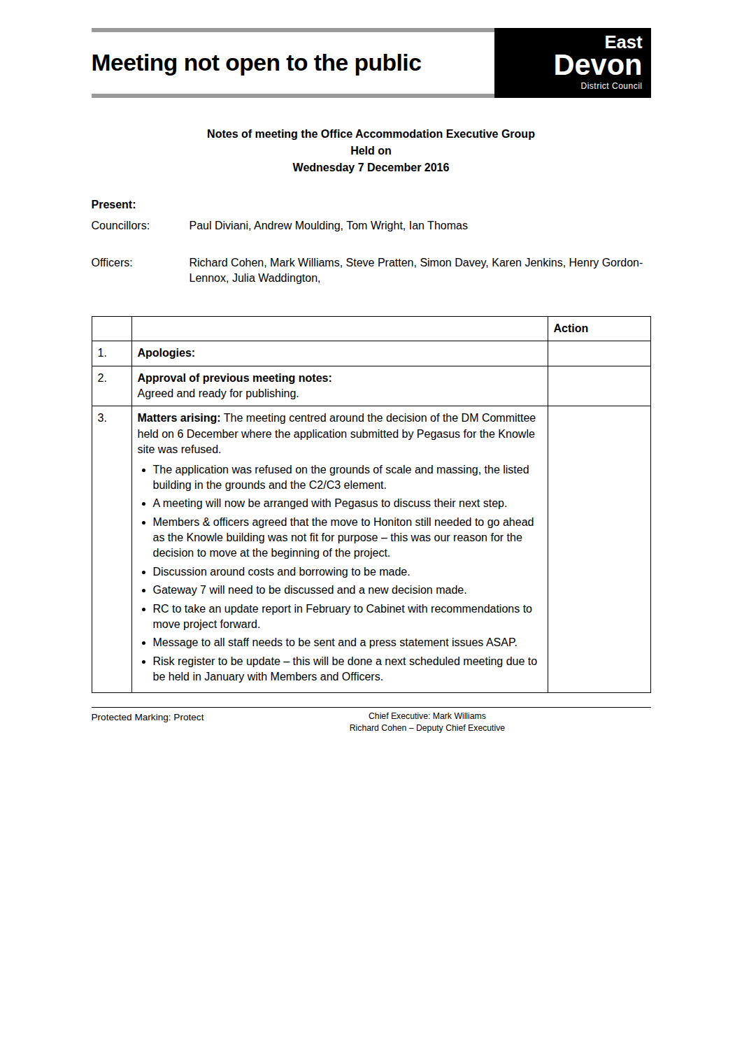Meeting not open to the public
East
Devon
District Council
Notes of meeting the Office Accommodation Executive Group
Held on
Wednesday 7 December 2016
Present:
| Councillors: | Paul Diviani, Andrew Moulding, Tom Wright, Ian Thomas |
| Officers: | Richard Cohen, Mark Williams, Steve Pratten, Simon Davey, Karen Jenkins, Henry Gordon-Lennox, Julia Waddington, |
| | | Action |
| --- | --- | --- |
| 1. | Apologies: | |
| 2. | Approval of previous meeting notes: Agreed and ready for publishing. | |
| 3. | Matters arising: The meeting centred around the decision of the DM Committee held on 6 December where the application submitted by Pegasus for the Knowle site was refused. The application was refused on the grounds of scale and massing, the listed building in the grounds and the C2/C3 element. A meeting will now be arranged with Pegasus to discuss their next step. Members & officers agreed that the move to Honiton still needed to go ahead as the Knowle building was not fit for purpose – this was our reason for the decision to move at the beginning of the project. Discussion around costs and borrowing to be made. Gateway 7 will need to be discussed and a new decision made. RC to take an update report in February to Cabinet with recommendations to move project forward. Message to all staff needs to be sent and a press statement issues ASAP. Risk register to be update – this will be done a next scheduled meeting due to be held in January with Members and Officers. | |
Protected Marking: Protect
Chief Executive: Mark Williams
Richard Cohen – Deputy Chief Executive